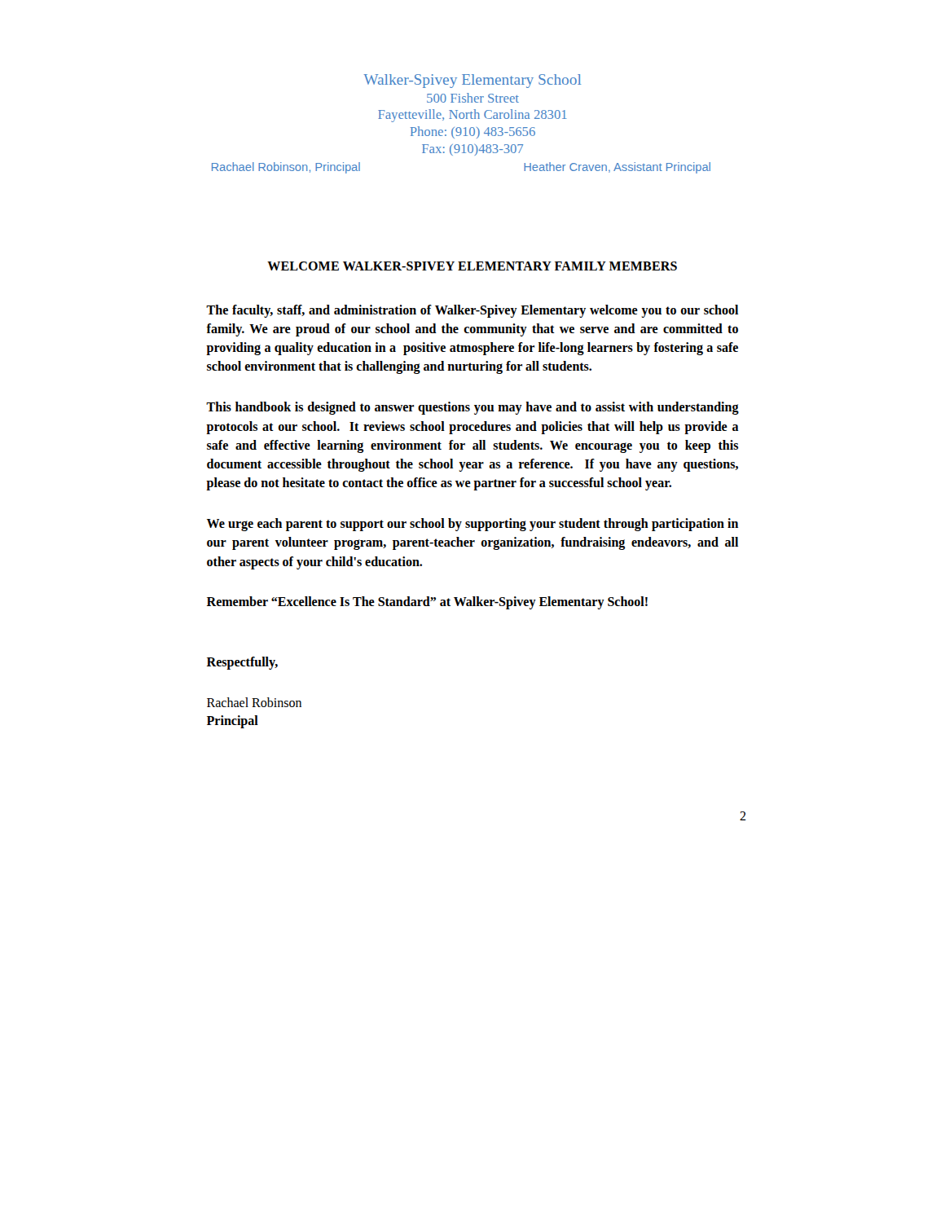Walker-Spivey Elementary School
500 Fisher Street
Fayetteville, North Carolina 28301
Phone: (910) 483-5656
Fax: (910)483-307
Rachael Robinson, Principal Heather Craven, Assistant Principal
WELCOME WALKER-SPIVEY ELEMENTARY FAMILY MEMBERS
The faculty, staff, and administration of Walker-Spivey Elementary welcome you to our school family. We are proud of our school and the community that we serve and are committed to providing a quality education in a positive atmosphere for life-long learners by fostering a safe school environment that is challenging and nurturing for all students.
This handbook is designed to answer questions you may have and to assist with understanding protocols at our school. It reviews school procedures and policies that will help us provide a safe and effective learning environment for all students. We encourage you to keep this document accessible throughout the school year as a reference. If you have any questions, please do not hesitate to contact the office as we partner for a successful school year.
We urge each parent to support our school by supporting your student through participation in our parent volunteer program, parent-teacher organization, fundraising endeavors, and all other aspects of your child's education.
Remember “Excellence Is The Standard” at Walker-Spivey Elementary School!
Respectfully,
Rachael Robinson
Principal
2